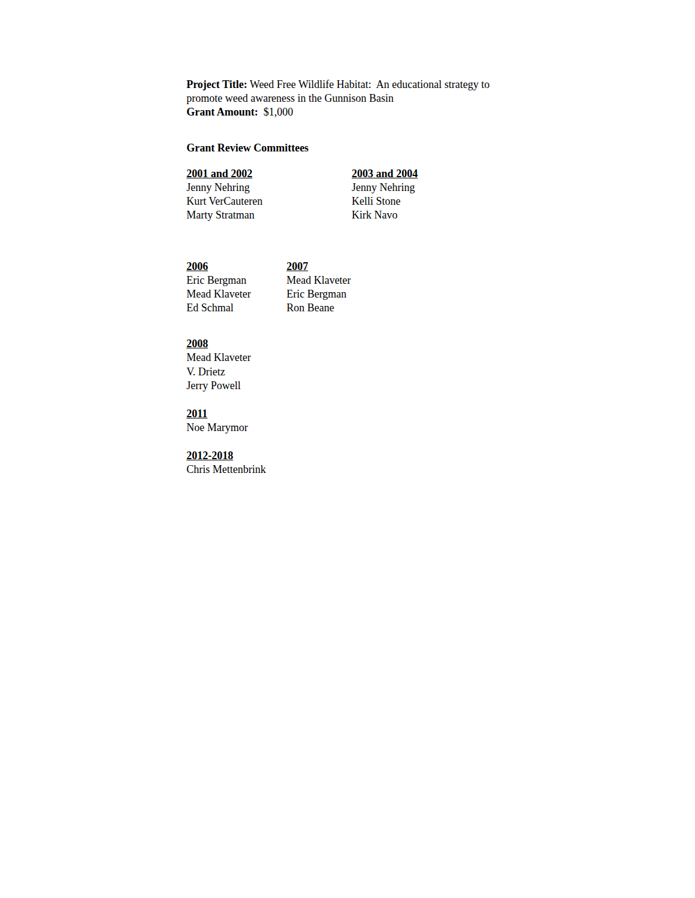Project Title: Weed Free Wildlife Habitat: An educational strategy to promote weed awareness in the Gunnison Basin
Grant Amount: $1,000
Grant Review Committees
| 2001 and 2002 | | 2003 and 2004 |
| Jenny Nehring Kurt VerCauteren Marty Stratman | | Jenny Nehring Kelli Stone Kirk Navo |
| 2006 | | 2007 |
| Eric Bergman Mead Klaveter Ed Schmal | | Mead Klaveter Eric Bergman Ron Beane |
2008
Mead Klaveter
V. Drietz
Jerry Powell
2011
Noe Marymor
2012-2018
Chris Mettenbrink